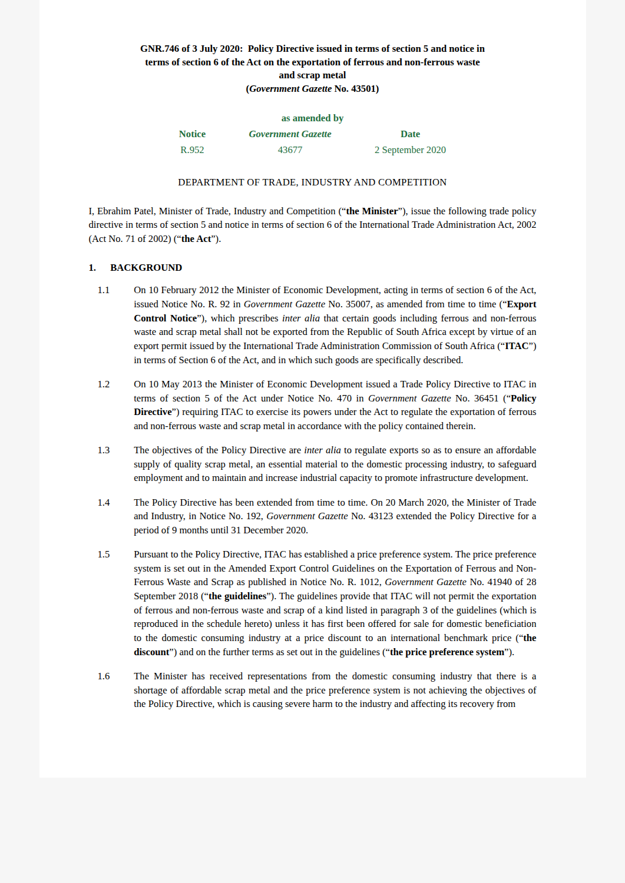GNR.746 of 3 July 2020: Policy Directive issued in terms of section 5 and notice in
terms of section 6 of the Act on the exportation of ferrous and non-ferrous waste
and scrap metal
(Government Gazette No. 43501)
as amended by
| Notice | Government Gazette | Date |
| --- | --- | --- |
| R.952 | 43677 | 2 September 2020 |
DEPARTMENT OF TRADE, INDUSTRY AND COMPETITION
I, Ebrahim Patel, Minister of Trade, Industry and Competition (“the Minister”), issue the following trade policy directive in terms of section 5 and notice in terms of section 6 of the International Trade Administration Act, 2002 (Act No. 71 of 2002) (“the Act”).
1. BACKGROUND
1.1 On 10 February 2012 the Minister of Economic Development, acting in terms of section 6 of the Act, issued Notice No. R. 92 in Government Gazette No. 35007, as amended from time to time (“Export Control Notice”), which prescribes inter alia that certain goods including ferrous and non-ferrous waste and scrap metal shall not be exported from the Republic of South Africa except by virtue of an export permit issued by the International Trade Administration Commission of South Africa (“ITAC”) in terms of Section 6 of the Act, and in which such goods are specifically described.
1.2 On 10 May 2013 the Minister of Economic Development issued a Trade Policy Directive to ITAC in terms of section 5 of the Act under Notice No. 470 in Government Gazette No. 36451 (“Policy Directive”) requiring ITAC to exercise its powers under the Act to regulate the exportation of ferrous and non-ferrous waste and scrap metal in accordance with the policy contained therein.
1.3 The objectives of the Policy Directive are inter alia to regulate exports so as to ensure an affordable supply of quality scrap metal, an essential material to the domestic processing industry, to safeguard employment and to maintain and increase industrial capacity to promote infrastructure development.
1.4 The Policy Directive has been extended from time to time. On 20 March 2020, the Minister of Trade and Industry, in Notice No. 192, Government Gazette No. 43123 extended the Policy Directive for a period of 9 months until 31 December 2020.
1.5 Pursuant to the Policy Directive, ITAC has established a price preference system. The price preference system is set out in the Amended Export Control Guidelines on the Exportation of Ferrous and Non-Ferrous Waste and Scrap as published in Notice No. R. 1012, Government Gazette No. 41940 of 28 September 2018 (“the guidelines”). The guidelines provide that ITAC will not permit the exportation of ferrous and non-ferrous waste and scrap of a kind listed in paragraph 3 of the guidelines (which is reproduced in the schedule hereto) unless it has first been offered for sale for domestic beneficiation to the domestic consuming industry at a price discount to an international benchmark price (“the discount”) and on the further terms as set out in the guidelines (“the price preference system”).
1.6 The Minister has received representations from the domestic consuming industry that there is a shortage of affordable scrap metal and the price preference system is not achieving the objectives of the Policy Directive, which is causing severe harm to the industry and affecting its recovery from